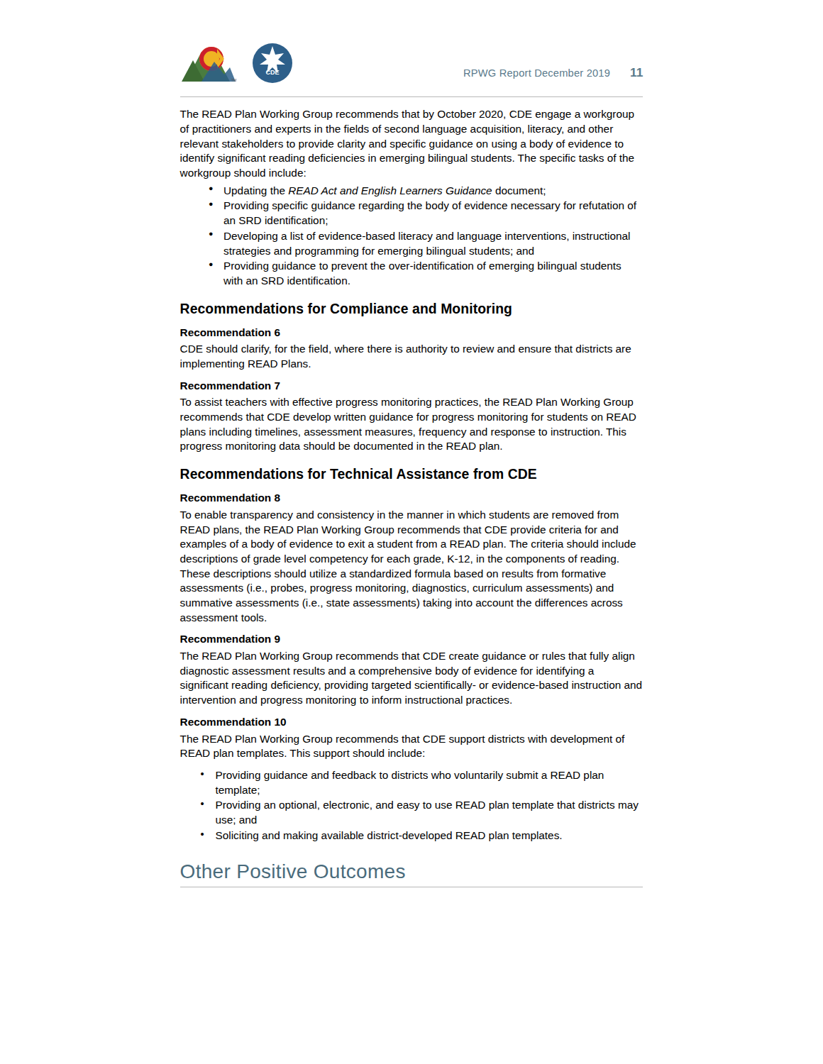TM CDE
RPWG Report December 2019 11
The READ Plan Working Group recommends that by October 2020, CDE engage a workgroup of practitioners and experts in the fields of second language acquisition, literacy, and other relevant stakeholders to provide clarity and specific guidance on using a body of evidence to identify significant reading deficiencies in emerging bilingual students. The specific tasks of the workgroup should include:
Updating the READ Act and English Learners Guidance document;
Providing specific guidance regarding the body of evidence necessary for refutation of an SRD identification;
Developing a list of evidence-based literacy and language interventions, instructional strategies and programming for emerging bilingual students; and
Providing guidance to prevent the over-identification of emerging bilingual students with an SRD identification.
Recommendations for Compliance and Monitoring
Recommendation 6
CDE should clarify, for the field, where there is authority to review and ensure that districts are implementing READ Plans.
Recommendation 7
To assist teachers with effective progress monitoring practices, the READ Plan Working Group recommends that CDE develop written guidance for progress monitoring for students on READ plans including timelines, assessment measures, frequency and response to instruction. This progress monitoring data should be documented in the READ plan.
Recommendations for Technical Assistance from CDE
Recommendation 8
To enable transparency and consistency in the manner in which students are removed from READ plans, the READ Plan Working Group recommends that CDE provide criteria for and examples of a body of evidence to exit a student from a READ plan. The criteria should include descriptions of grade level competency for each grade, K-12, in the components of reading. These descriptions should utilize a standardized formula based on results from formative assessments (i.e., probes, progress monitoring, diagnostics, curriculum assessments) and summative assessments (i.e., state assessments) taking into account the differences across assessment tools.
Recommendation 9
The READ Plan Working Group recommends that CDE create guidance or rules that fully align diagnostic assessment results and a comprehensive body of evidence for identifying a significant reading deficiency, providing targeted scientifically- or evidence-based instruction and intervention and progress monitoring to inform instructional practices.
Recommendation 10
The READ Plan Working Group recommends that CDE support districts with development of READ plan templates. This support should include:
Providing guidance and feedback to districts who voluntarily submit a READ plan template;
Providing an optional, electronic, and easy to use READ plan template that districts may use; and
Soliciting and making available district-developed READ plan templates.
Other Positive Outcomes